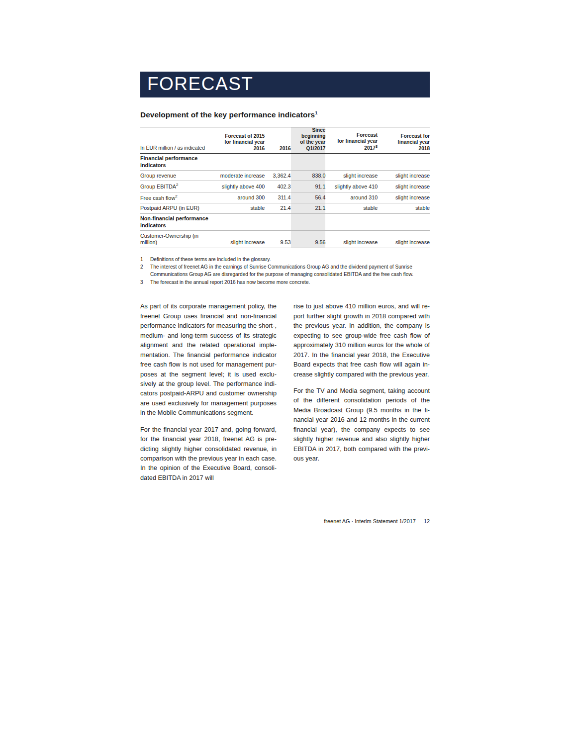FORECAST
Development of the key performance indicators1
| In EUR million / as indicated | Forecast of 2015 for financial year 2016 | 2016 | Since beginning of the year Q1/2017 | Forecast for financial year 2017 3 | Forecast for financial year 2018 |
| --- | --- | --- | --- | --- | --- |
| Financial performance indicators | | | | | |
| Group revenue | moderate increase | 3,362.4 | 838.0 | slight increase | slight increase |
| Group EBITDA 2 | slightly above 400 | 402.3 | 91.1 | slightly above 410 | slight increase |
| Free cash flow 2 | around 300 | 311.4 | 56.4 | around 310 | slight increase |
| Postpaid ARPU (in EUR) | stable | 21.4 | 21.1 | stable | stable |
| Non-financial performance indicators | | | | | |
| Customer-Ownership (in million) | slight increase | 9.53 | 9.56 | slight increase | slight increase |
1
Definitions of these terms are included in the glossary.
2
The interest of freenet AG in the earnings of Sunrise Communications Group AG and the dividend payment of Sunrise Communications Group AG are disregarded for the purpose of managing consolidated EBITDA and the free cash flow.
3
The forecast in the annual report 2016 has now become more concrete.
As part of its corporate management policy, the freenet Group uses financial and non-financial performance indicators for measuring the short-, medium- and long-term success of its strategic alignment and the related operational implementation. The financial performance indicator free cash flow is not used for management purposes at the segment level; it is used exclusively at the group level. The performance indicators postpaid-ARPU and customer ownership are used exclusively for management purposes in the Mobile Communications segment.
For the financial year 2017 and, going forward, for the financial year 2018, freenet AG is predicting slightly higher consolidated revenue, in comparison with the previous year in each case. In the opinion of the Executive Board, consolidated EBITDA in 2017 will
rise to just above 410 million euros, and will report further slight growth in 2018 compared with the previous year. In addition, the company is expecting to see group-wide free cash flow of approximately 310 million euros for the whole of 2017. In the financial year 2018, the Executive Board expects that free cash flow will again increase slightly compared with the previous year.
For the TV and Media segment, taking account of the different consolidation periods of the Media Broadcast Group (9.5 months in the financial year 2016 and 12 months in the current financial year), the company expects to see slightly higher revenue and also slightly higher EBITDA in 2017, both compared with the previous year.
freenet AG · Interim Statement 1/201712